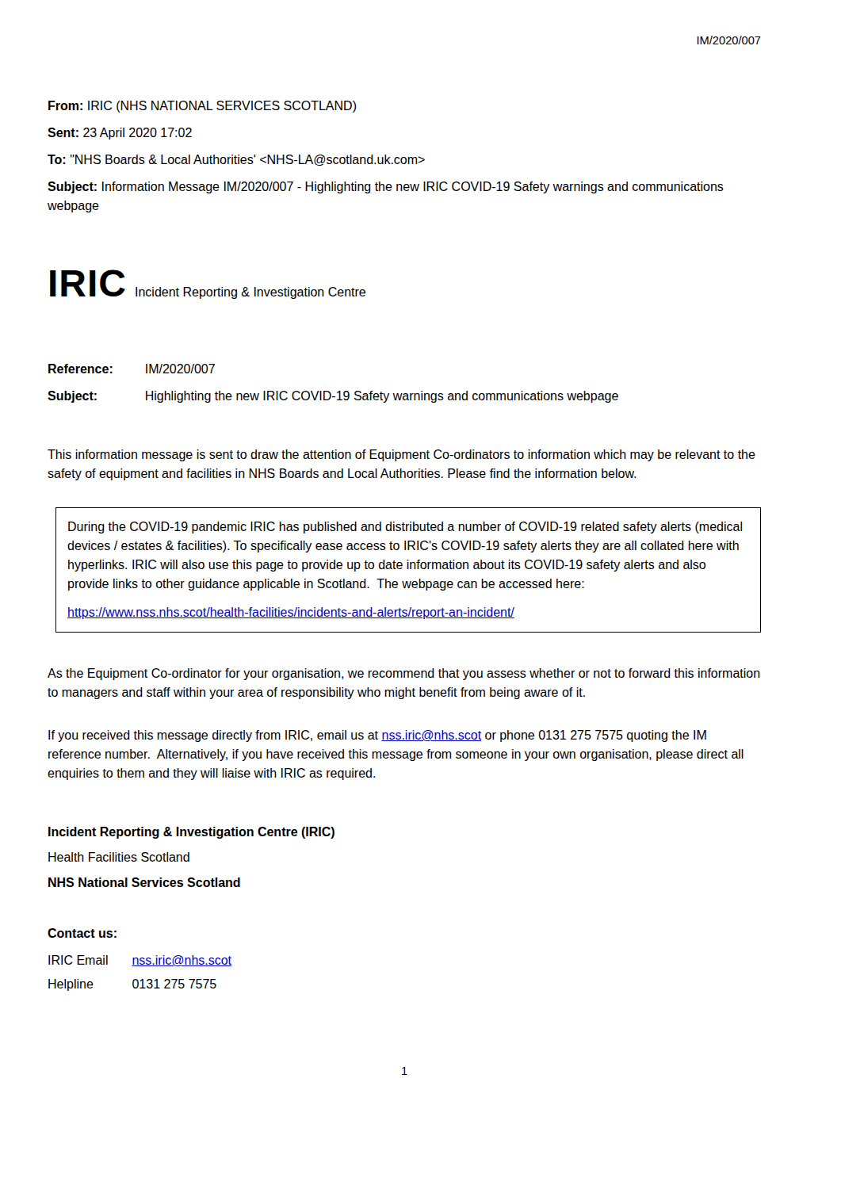IM/2020/007
From: IRIC (NHS NATIONAL SERVICES SCOTLAND)
Sent: 23 April 2020 17:02
To: "NHS Boards & Local Authorities' <NHS-LA@scotland.uk.com>
Subject: Information Message IM/2020/007 - Highlighting the new IRIC COVID-19 Safety warnings and communications webpage
IRIC Incident Reporting & Investigation Centre
| Reference: | IM/2020/007 |
| Subject: | Highlighting the new IRIC COVID-19 Safety warnings and communications webpage |
This information message is sent to draw the attention of Equipment Co-ordinators to information which may be relevant to the safety of equipment and facilities in NHS Boards and Local Authorities. Please find the information below.
During the COVID-19 pandemic IRIC has published and distributed a number of COVID-19 related safety alerts (medical devices / estates & facilities). To specifically ease access to IRIC's COVID-19 safety alerts they are all collated here with hyperlinks. IRIC will also use this page to provide up to date information about its COVID-19 safety alerts and also provide links to other guidance applicable in Scotland. The webpage can be accessed here:
https://www.nss.nhs.scot/health-facilities/incidents-and-alerts/report-an-incident/
As the Equipment Co-ordinator for your organisation, we recommend that you assess whether or not to forward this information to managers and staff within your area of responsibility who might benefit from being aware of it.
If you received this message directly from IRIC, email us at nss.iric@nhs.scot or phone 0131 275 7575 quoting the IM reference number. Alternatively, if you have received this message from someone in your own organisation, please direct all enquiries to them and they will liaise with IRIC as required.
Incident Reporting & Investigation Centre (IRIC)
Health Facilities Scotland
NHS National Services Scotland
Contact us:
| IRIC Email | nss.iric@nhs.scot |
| Helpline | 0131 275 7575 |
1